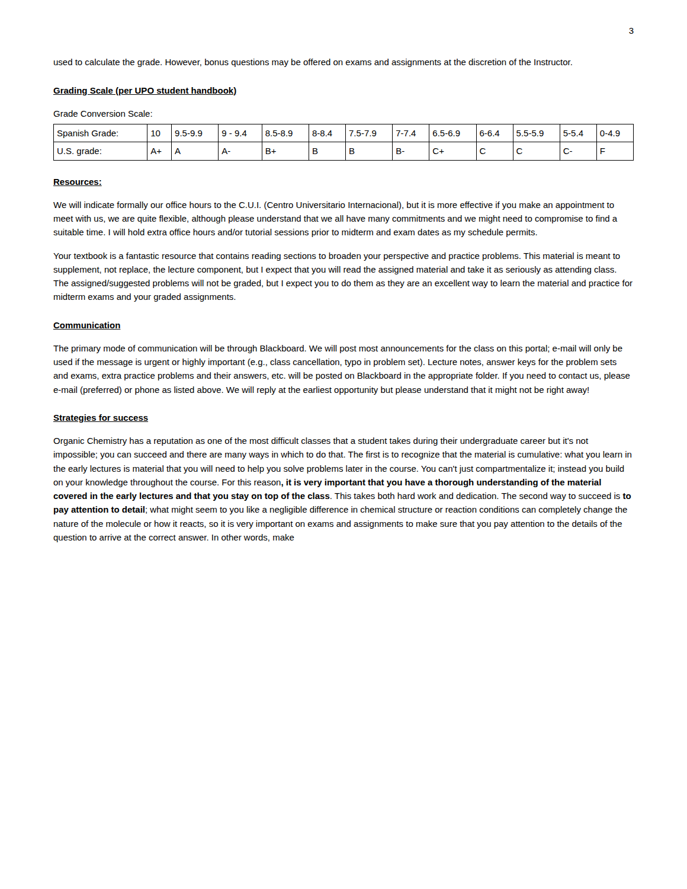3
used to calculate the grade. However, bonus questions may be offered on exams and assignments at the discretion of the Instructor.
Grading Scale (per UPO student handbook)
Grade Conversion Scale:
| Spanish Grade: | 10 | 9.5-9.9 | 9 - 9.4 | 8.5-8.9 | 8-8.4 | 7.5-7.9 | 7-7.4 | 6.5-6.9 | 6-6.4 | 5.5-5.9 | 5-5.4 | 0-4.9 |
| U.S. grade: | A+ | A | A- | B+ | B | B | B- | C+ | C | C | C- | F |
Resources:
We will indicate formally our office hours to the C.U.I. (Centro Universitario Internacional), but it is more effective if you make an appointment to meet with us, we are quite flexible, although please understand that we all have many commitments and we might need to compromise to find a suitable time. I will hold extra office hours and/or tutorial sessions prior to midterm and exam dates as my schedule permits.
Your textbook is a fantastic resource that contains reading sections to broaden your perspective and practice problems. This material is meant to supplement, not replace, the lecture component, but I expect that you will read the assigned material and take it as seriously as attending class. The assigned/suggested problems will not be graded, but I expect you to do them as they are an excellent way to learn the material and practice for midterm exams and your graded assignments.
Communication
The primary mode of communication will be through Blackboard. We will post most announcements for the class on this portal; e-mail will only be used if the message is urgent or highly important (e.g., class cancellation, typo in problem set). Lecture notes, answer keys for the problem sets and exams, extra practice problems and their answers, etc. will be posted on Blackboard in the appropriate folder. If you need to contact us, please e-mail (preferred) or phone as listed above. We will reply at the earliest opportunity but please understand that it might not be right away!
Strategies for success
Organic Chemistry has a reputation as one of the most difficult classes that a student takes during their undergraduate career but it's not impossible; you can succeed and there are many ways in which to do that. The first is to recognize that the material is cumulative: what you learn in the early lectures is material that you will need to help you solve problems later in the course. You can't just compartmentalize it; instead you build on your knowledge throughout the course. For this reason, it is very important that you have a thorough understanding of the material covered in the early lectures and that you stay on top of the class. This takes both hard work and dedication. The second way to succeed is to pay attention to detail; what might seem to you like a negligible difference in chemical structure or reaction conditions can completely change the nature of the molecule or how it reacts, so it is very important on exams and assignments to make sure that you pay attention to the details of the question to arrive at the correct answer. In other words, make